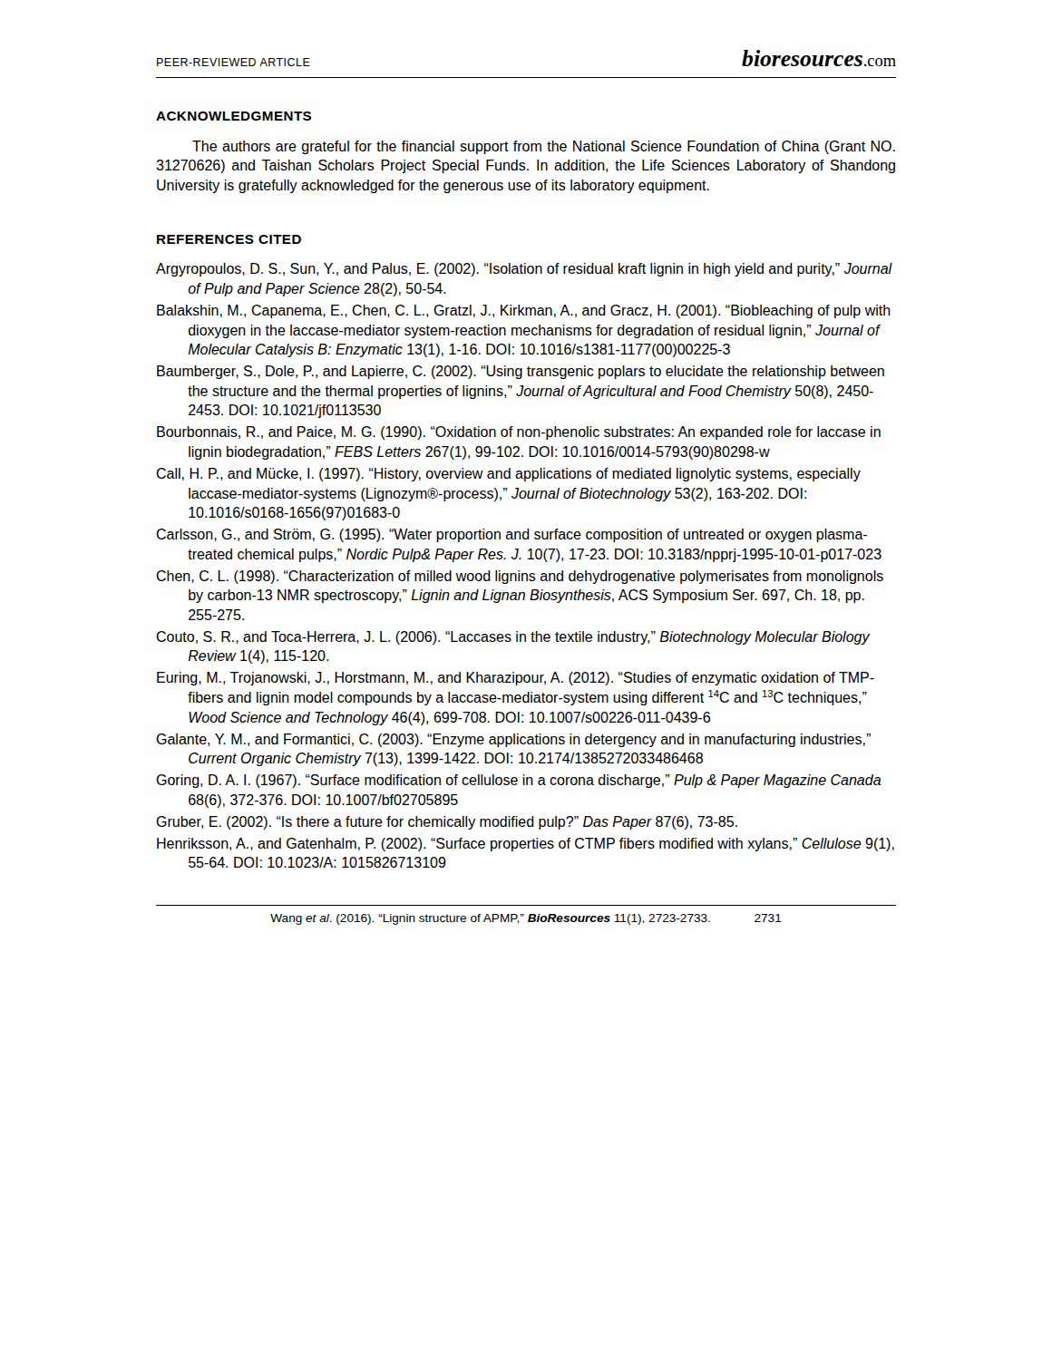PEER-REVIEWED ARTICLE bioresources.com
ACKNOWLEDGMENTS
The authors are grateful for the financial support from the National Science Foundation of China (Grant NO. 31270626) and Taishan Scholars Project Special Funds. In addition, the Life Sciences Laboratory of Shandong University is gratefully acknowledged for the generous use of its laboratory equipment.
REFERENCES CITED
Argyropoulos, D. S., Sun, Y., and Palus, E. (2002). “Isolation of residual kraft lignin in high yield and purity,” Journal of Pulp and Paper Science 28(2), 50-54.
Balakshin, M., Capanema, E., Chen, C. L., Gratzl, J., Kirkman, A., and Gracz, H. (2001). “Biobleaching of pulp with dioxygen in the laccase-mediator system-reaction mechanisms for degradation of residual lignin,” Journal of Molecular Catalysis B: Enzymatic 13(1), 1-16. DOI: 10.1016/s1381-1177(00)00225-3
Baumberger, S., Dole, P., and Lapierre, C. (2002). “Using transgenic poplars to elucidate the relationship between the structure and the thermal properties of lignins,” Journal of Agricultural and Food Chemistry 50(8), 2450-2453. DOI: 10.1021/jf0113530
Bourbonnais, R., and Paice, M. G. (1990). “Oxidation of non-phenolic substrates: An expanded role for laccase in lignin biodegradation,” FEBS Letters 267(1), 99-102. DOI: 10.1016/0014-5793(90)80298-w
Call, H. P., and Mücke, I. (1997). “History, overview and applications of mediated lignolytic systems, especially laccase-mediator-systems (Lignozym®-process),” Journal of Biotechnology 53(2), 163-202. DOI: 10.1016/s0168-1656(97)01683-0
Carlsson, G., and Ström, G. (1995). “Water proportion and surface composition of untreated or oxygen plasma-treated chemical pulps,” Nordic Pulp& Paper Res. J. 10(7), 17-23. DOI: 10.3183/npprj-1995-10-01-p017-023
Chen, C. L. (1998). “Characterization of milled wood lignins and dehydrogenative polymerisates from monolignols by carbon-13 NMR spectroscopy,” Lignin and Lignan Biosynthesis, ACS Symposium Ser. 697, Ch. 18, pp. 255-275.
Couto, S. R., and Toca-Herrera, J. L. (2006). “Laccases in the textile industry,” Biotechnology Molecular Biology Review 1(4), 115-120.
Euring, M., Trojanowski, J., Horstmann, M., and Kharazipour, A. (2012). “Studies of enzymatic oxidation of TMP-fibers and lignin model compounds by a laccase-mediator-system using different 14C and 13C techniques,” Wood Science and Technology 46(4), 699-708. DOI: 10.1007/s00226-011-0439-6
Galante, Y. M., and Formantici, C. (2003). “Enzyme applications in detergency and in manufacturing industries,” Current Organic Chemistry 7(13), 1399-1422. DOI: 10.2174/1385272033486468
Goring, D. A. I. (1967). “Surface modification of cellulose in a corona discharge,” Pulp & Paper Magazine Canada 68(6), 372-376. DOI: 10.1007/bf02705895
Gruber, E. (2002). “Is there a future for chemically modified pulp?” Das Paper 87(6), 73-85.
Henriksson, A., and Gatenhalm, P. (2002). “Surface properties of CTMP fibers modified with xylans,” Cellulose 9(1), 55-64. DOI: 10.1023/A: 1015826713109
Wang et al. (2016). “Lignin structure of APMP,” BioResources 11(1), 2723-2733. 2731